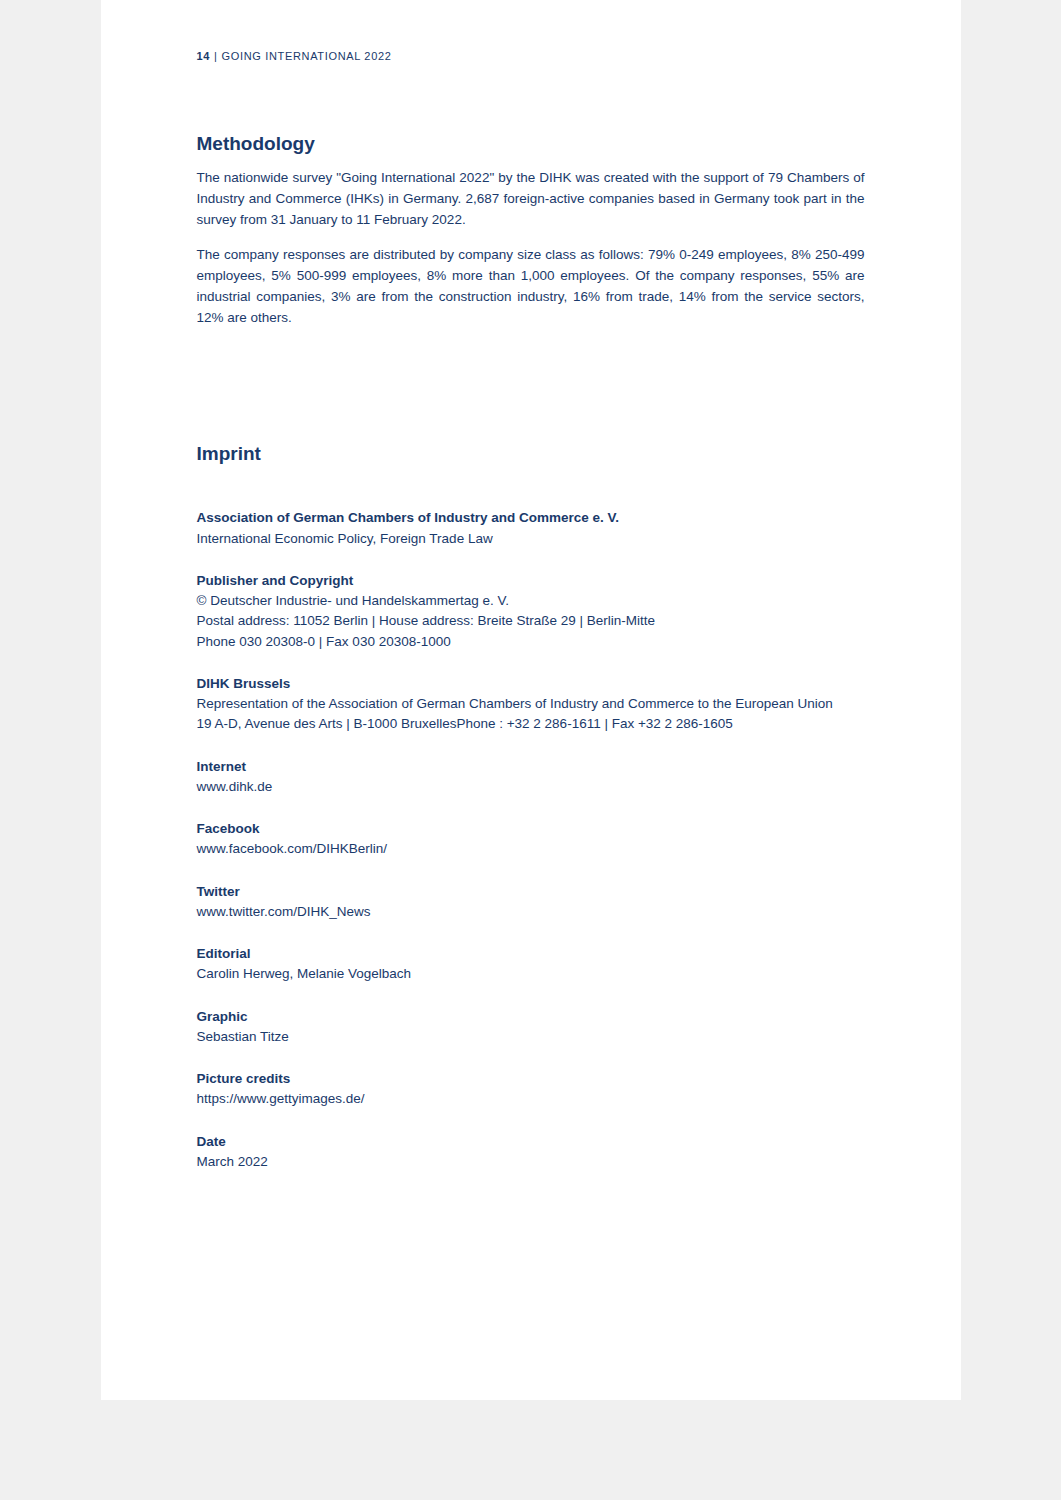14|GOING INTERNATIONAL 2022
Methodology
The nationwide survey "Going International 2022" by the DIHK was created with the support of 79 Chambers of Industry and Commerce (IHKs) in Germany. 2,687 foreign-active companies based in Germany took part in the survey from 31 January to 11 February 2022.
The company responses are distributed by company size class as follows: 79% 0-249 employees, 8% 250-499 employees, 5% 500-999 employees, 8% more than 1,000 employees. Of the company responses, 55% are industrial companies, 3% are from the construction industry, 16% from trade, 14% from the service sectors, 12% are others.
Imprint
Association of German Chambers of Industry and Commerce e. V.
International Economic Policy, Foreign Trade Law
Publisher and Copyright
© Deutscher Industrie- und Handelskammertag e. V.
Postal address: 11052 Berlin | House address: Breite Straße 29 | Berlin-Mitte
Phone 030 20308-0 | Fax 030 20308-1000
DIHK Brussels
Representation of the Association of German Chambers of Industry and Commerce to the European Union
19 A-D, Avenue des Arts | B-1000 BruxellesPhone : +32 2 286-1611 | Fax +32 2 286-1605
Internet
www.dihk.de
Facebook
www.facebook.com/DIHKBerlin/
Twitter
www.twitter.com/DIHK_News
Editorial
Carolin Herweg, Melanie Vogelbach
Graphic
Sebastian Titze
Picture credits
https://www.gettyimages.de/
Date
March 2022